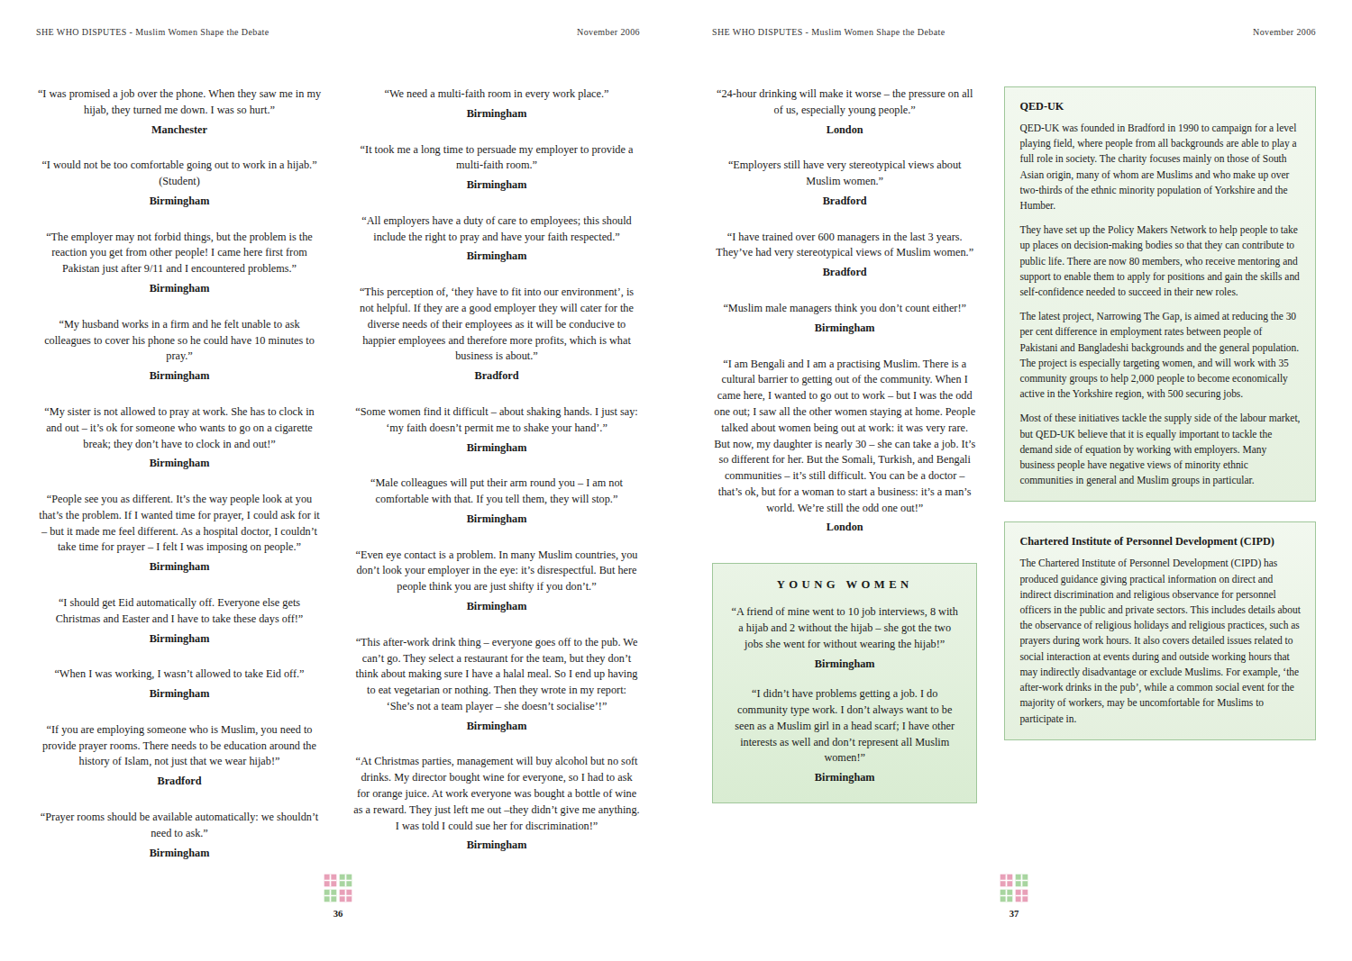SHE WHO DISPUTES - Muslim Women Shape the Debate November 2006
“I was promised a job over the phone. When they saw me in my hijab, they turned me down. I was so hurt.”Manchester
“I would not be too comfortable going out to work in a hijab.” (Student)Birmingham
“The employer may not forbid things, but the problem is the reaction you get from other people! I came here first from Pakistan just after 9/11 and I encountered problems.”Birmingham
“My husband works in a firm and he felt unable to ask colleagues to cover his phone so he could have 10 minutes to pray.”Birmingham
“My sister is not allowed to pray at work. She has to clock in and out – it’s ok for someone who wants to go on a cigarette break; they don’t have to clock in and out!”Birmingham
“People see you as different. It’s the way people look at you that’s the problem. If I wanted time for prayer, I could ask for it – but it made me feel different. As a hospital doctor, I couldn’t take time for prayer – I felt I was imposing on people.”Birmingham
“I should get Eid automatically off. Everyone else gets Christmas and Easter and I have to take these days off!”Birmingham
“When I was working, I wasn’t allowed to take Eid off.”Birmingham
“If you are employing someone who is Muslim, you need to provide prayer rooms. There needs to be education around the history of Islam, not just that we wear hijab!”Bradford
“Prayer rooms should be available automatically: we shouldn’t need to ask.”Birmingham
“We need a multi-faith room in every work place.”Birmingham
“It took me a long time to persuade my employer to provide a multi-faith room.”Birmingham
“All employers have a duty of care to employees; this should include the right to pray and have your faith respected.”Birmingham
“This perception of, ‘they have to fit into our environment’, is not helpful. If they are a good employer they will cater for the diverse needs of their employees as it will be conducive to happier employees and therefore more profits, which is what business is about.”Bradford
“Some women find it difficult – about shaking hands. I just say: ‘my faith doesn’t permit me to shake your hand’.”Birmingham
“Male colleagues will put their arm round you – I am not comfortable with that. If you tell them, they will stop.”Birmingham
“Even eye contact is a problem. In many Muslim countries, you don’t look your employer in the eye: it’s disrespectful. But here people think you are just shifty if you don’t.”Birmingham
“This after-work drink thing – everyone goes off to the pub. We can’t go. They select a restaurant for the team, but they don’t think about making sure I have a halal meal. So I end up having to eat vegetarian or nothing. Then they wrote in my report: ‘She’s not a team player – she doesn’t socialise’!”Birmingham
“At Christmas parties, management will buy alcohol but no soft drinks. My director bought wine for everyone, so I had to ask for orange juice. At work everyone was bought a bottle of wine as a reward. They just left me out –they didn’t give me anything. I was told I could sue her for discrimination!”Birmingham
36
SHE WHO DISPUTES - Muslim Women Shape the Debate November 2006
“24-hour drinking will make it worse – the pressure on all of us, especially young people.”London
“Employers still have very stereotypical views about Muslim women.”Bradford
“I have trained over 600 managers in the last 3 years. They’ve had very stereotypical views of Muslim women.”Bradford
“Muslim male managers think you don’t count either!”Birmingham
“I am Bengali and I am a practising Muslim. There is a cultural barrier to getting out of the community. When I came here, I wanted to go out to work – but I was the odd one out; I saw all the other women staying at home. People talked about women being out at work: it was very rare. But now, my daughter is nearly 30 – she can take a job. It’s so different for her. But the Somali, Turkish, and Bengali communities – it’s still difficult. You can be a doctor – that’s ok, but for a woman to start a business: it’s a man’s world. We’re still the odd one out!”London
YOUNG WOMEN
“A friend of mine went to 10 job interviews, 8 with a hijab and 2 without the hijab – she got the two jobs she went for without wearing the hijab!”Birmingham
“I didn’t have problems getting a job. I do community type work. I don’t always want to be seen as a Muslim girl in a head scarf; I have other interests as well and don’t represent all Muslim women!”Birmingham
QED-UK
QED-UK was founded in Bradford in 1990 to campaign for a level playing field, where people from all backgrounds are able to play a full role in society. The charity focuses mainly on those of South Asian origin, many of whom are Muslims and who make up over two-thirds of the ethnic minority population of Yorkshire and the Humber.
They have set up the Policy Makers Network to help people to take up places on decision-making bodies so that they can contribute to public life. There are now 80 members, who receive mentoring and support to enable them to apply for positions and gain the skills and self-confidence needed to succeed in their new roles.
The latest project, Narrowing The Gap, is aimed at reducing the 30 per cent difference in employment rates between people of Pakistani and Bangladeshi backgrounds and the general population. The project is especially targeting women, and will work with 35 community groups to help 2,000 people to become economically active in the Yorkshire region, with 500 securing jobs.
Most of these initiatives tackle the supply side of the labour market, but QED-UK believe that it is equally important to tackle the demand side of equation by working with employers. Many business people have negative views of minority ethnic communities in general and Muslim groups in particular.
Chartered Institute of Personnel Development (CIPD)
The Chartered Institute of Personnel Development (CIPD) has produced guidance giving practical information on direct and indirect discrimination and religious observance for personnel officers in the public and private sectors. This includes details about the observance of religious holidays and religious practices, such as prayers during work hours. It also covers detailed issues related to social interaction at events during and outside working hours that may indirectly disadvantage or exclude Muslims. For example, ‘the after-work drinks in the pub’, while a common social event for the majority of workers, may be uncomfortable for Muslims to participate in.
37